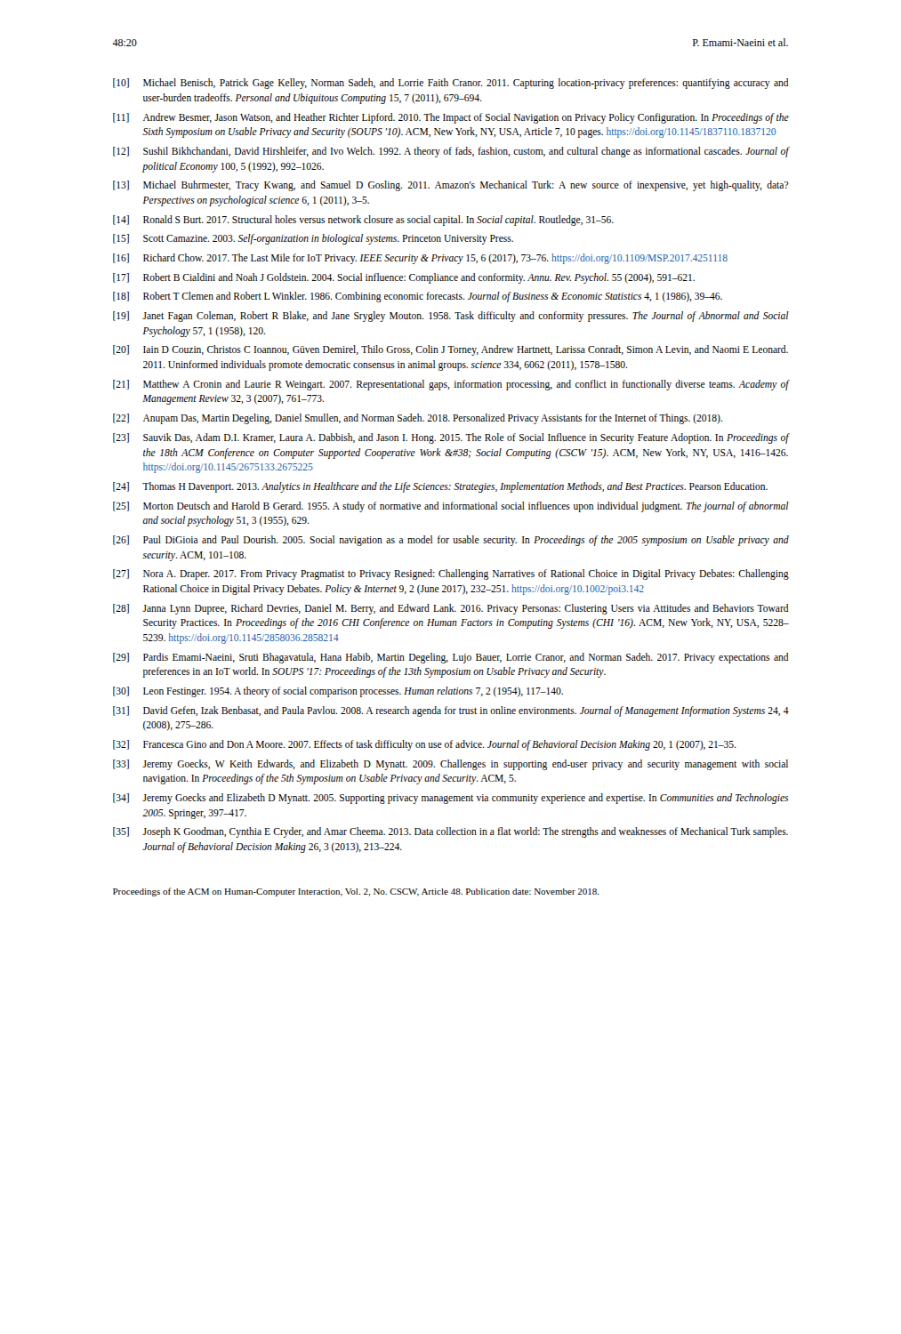48:20
P. Emami-Naeini et al.
[10] Michael Benisch, Patrick Gage Kelley, Norman Sadeh, and Lorrie Faith Cranor. 2011. Capturing location-privacy preferences: quantifying accuracy and user-burden tradeoffs. Personal and Ubiquitous Computing 15, 7 (2011), 679–694.
[11] Andrew Besmer, Jason Watson, and Heather Richter Lipford. 2010. The Impact of Social Navigation on Privacy Policy Configuration. In Proceedings of the Sixth Symposium on Usable Privacy and Security (SOUPS '10). ACM, New York, NY, USA, Article 7, 10 pages. https://doi.org/10.1145/1837110.1837120
[12] Sushil Bikhchandani, David Hirshleifer, and Ivo Welch. 1992. A theory of fads, fashion, custom, and cultural change as informational cascades. Journal of political Economy 100, 5 (1992), 992–1026.
[13] Michael Buhrmester, Tracy Kwang, and Samuel D Gosling. 2011. Amazon's Mechanical Turk: A new source of inexpensive, yet high-quality, data? Perspectives on psychological science 6, 1 (2011), 3–5.
[14] Ronald S Burt. 2017. Structural holes versus network closure as social capital. In Social capital. Routledge, 31–56.
[15] Scott Camazine. 2003. Self-organization in biological systems. Princeton University Press.
[16] Richard Chow. 2017. The Last Mile for IoT Privacy. IEEE Security & Privacy 15, 6 (2017), 73–76. https://doi.org/10.1109/MSP.2017.4251118
[17] Robert B Cialdini and Noah J Goldstein. 2004. Social influence: Compliance and conformity. Annu. Rev. Psychol. 55 (2004), 591–621.
[18] Robert T Clemen and Robert L Winkler. 1986. Combining economic forecasts. Journal of Business & Economic Statistics 4, 1 (1986), 39–46.
[19] Janet Fagan Coleman, Robert R Blake, and Jane Srygley Mouton. 1958. Task difficulty and conformity pressures. The Journal of Abnormal and Social Psychology 57, 1 (1958), 120.
[20] Iain D Couzin, Christos C Ioannou, Güven Demirel, Thilo Gross, Colin J Torney, Andrew Hartnett, Larissa Conradt, Simon A Levin, and Naomi E Leonard. 2011. Uninformed individuals promote democratic consensus in animal groups. science 334, 6062 (2011), 1578–1580.
[21] Matthew A Cronin and Laurie R Weingart. 2007. Representational gaps, information processing, and conflict in functionally diverse teams. Academy of Management Review 32, 3 (2007), 761–773.
[22] Anupam Das, Martin Degeling, Daniel Smullen, and Norman Sadeh. 2018. Personalized Privacy Assistants for the Internet of Things. (2018).
[23] Sauvik Das, Adam D.I. Kramer, Laura A. Dabbish, and Jason I. Hong. 2015. The Role of Social Influence in Security Feature Adoption. In Proceedings of the 18th ACM Conference on Computer Supported Cooperative Work &#38; Social Computing (CSCW '15). ACM, New York, NY, USA, 1416–1426. https://doi.org/10.1145/2675133.2675225
[24] Thomas H Davenport. 2013. Analytics in Healthcare and the Life Sciences: Strategies, Implementation Methods, and Best Practices. Pearson Education.
[25] Morton Deutsch and Harold B Gerard. 1955. A study of normative and informational social influences upon individual judgment. The journal of abnormal and social psychology 51, 3 (1955), 629.
[26] Paul DiGioia and Paul Dourish. 2005. Social navigation as a model for usable security. In Proceedings of the 2005 symposium on Usable privacy and security. ACM, 101–108.
[27] Nora A. Draper. 2017. From Privacy Pragmatist to Privacy Resigned: Challenging Narratives of Rational Choice in Digital Privacy Debates: Challenging Rational Choice in Digital Privacy Debates. Policy & Internet 9, 2 (June 2017), 232–251. https://doi.org/10.1002/poi3.142
[28] Janna Lynn Dupree, Richard Devries, Daniel M. Berry, and Edward Lank. 2016. Privacy Personas: Clustering Users via Attitudes and Behaviors Toward Security Practices. In Proceedings of the 2016 CHI Conference on Human Factors in Computing Systems (CHI '16). ACM, New York, NY, USA, 5228–5239. https://doi.org/10.1145/2858036.2858214
[29] Pardis Emami-Naeini, Sruti Bhagavatula, Hana Habib, Martin Degeling, Lujo Bauer, Lorrie Cranor, and Norman Sadeh. 2017. Privacy expectations and preferences in an IoT world. In SOUPS '17: Proceedings of the 13th Symposium on Usable Privacy and Security.
[30] Leon Festinger. 1954. A theory of social comparison processes. Human relations 7, 2 (1954), 117–140.
[31] David Gefen, Izak Benbasat, and Paula Pavlou. 2008. A research agenda for trust in online environments. Journal of Management Information Systems 24, 4 (2008), 275–286.
[32] Francesca Gino and Don A Moore. 2007. Effects of task difficulty on use of advice. Journal of Behavioral Decision Making 20, 1 (2007), 21–35.
[33] Jeremy Goecks, W Keith Edwards, and Elizabeth D Mynatt. 2009. Challenges in supporting end-user privacy and security management with social navigation. In Proceedings of the 5th Symposium on Usable Privacy and Security. ACM, 5.
[34] Jeremy Goecks and Elizabeth D Mynatt. 2005. Supporting privacy management via community experience and expertise. In Communities and Technologies 2005. Springer, 397–417.
[35] Joseph K Goodman, Cynthia E Cryder, and Amar Cheema. 2013. Data collection in a flat world: The strengths and weaknesses of Mechanical Turk samples. Journal of Behavioral Decision Making 26, 3 (2013), 213–224.
Proceedings of the ACM on Human-Computer Interaction, Vol. 2, No. CSCW, Article 48. Publication date: November 2018.